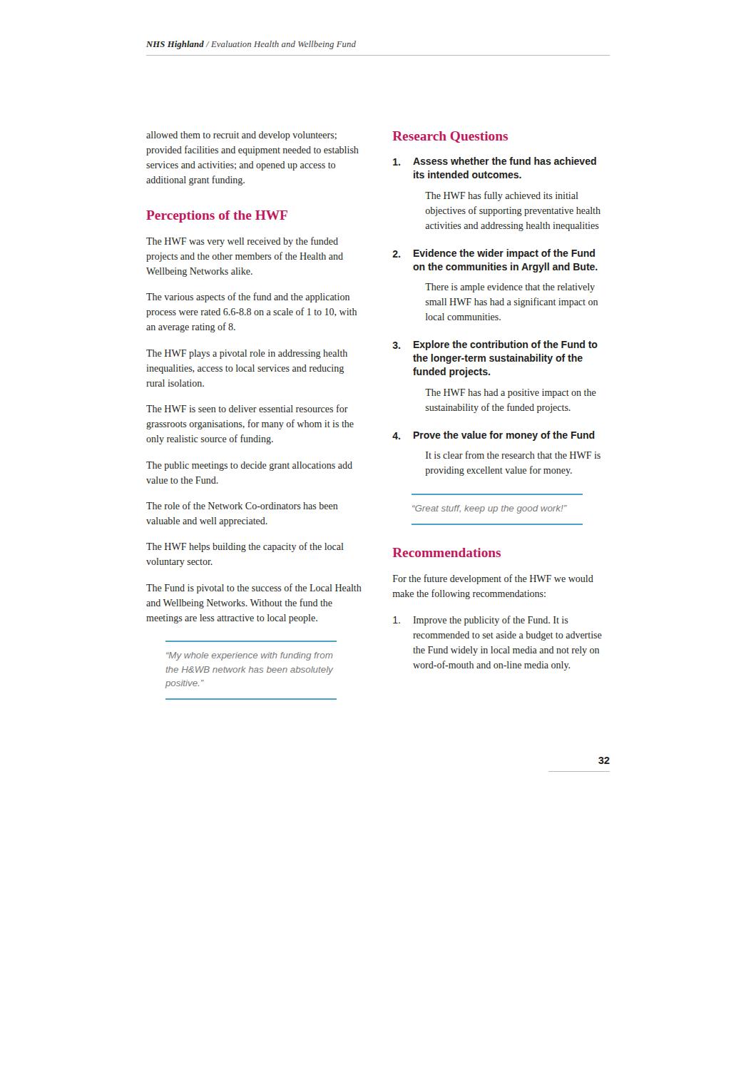NHS Highland / Evaluation Health and Wellbeing Fund
allowed them to recruit and develop volunteers; provided facilities and equipment needed to establish services and activities; and opened up access to additional grant funding.
Perceptions of the HWF
The HWF was very well received by the funded projects and the other members of the Health and Wellbeing Networks alike.
The various aspects of the fund and the application process were rated 6.6-8.8 on a scale of 1 to 10, with an average rating of 8.
The HWF plays a pivotal role in addressing health inequalities, access to local services and reducing rural isolation.
The HWF is seen to deliver essential resources for grassroots organisations, for many of whom it is the only realistic source of funding.
The public meetings to decide grant allocations add value to the Fund.
The role of the Network Co-ordinators has been valuable and well appreciated.
The HWF helps building the capacity of the local voluntary sector.
The Fund is pivotal to the success of the Local Health and Wellbeing Networks. Without the fund the meetings are less attractive to local people.
“My whole experience with funding from the H&WB network has been absolutely positive.”
Research Questions
Assess whether the fund has achieved its intended outcomes.
The HWF has fully achieved its initial objectives of supporting preventative health activities and addressing health inequalities
Evidence the wider impact of the Fund on the communities in Argyll and Bute.
There is ample evidence that the relatively small HWF has had a significant impact on local communities.
Explore the contribution of the Fund to the longer-term sustainability of the funded projects.
The HWF has had a positive impact on the sustainability of the funded projects.
Prove the value for money of the Fund
It is clear from the research that the HWF is providing excellent value for money.
“Great stuff, keep up the good work!”
Recommendations
For the future development of the HWF we would make the following recommendations:
Improve the publicity of the Fund. It is recommended to set aside a budget to advertise the Fund widely in local media and not rely on word-of-mouth and on-line media only.
32